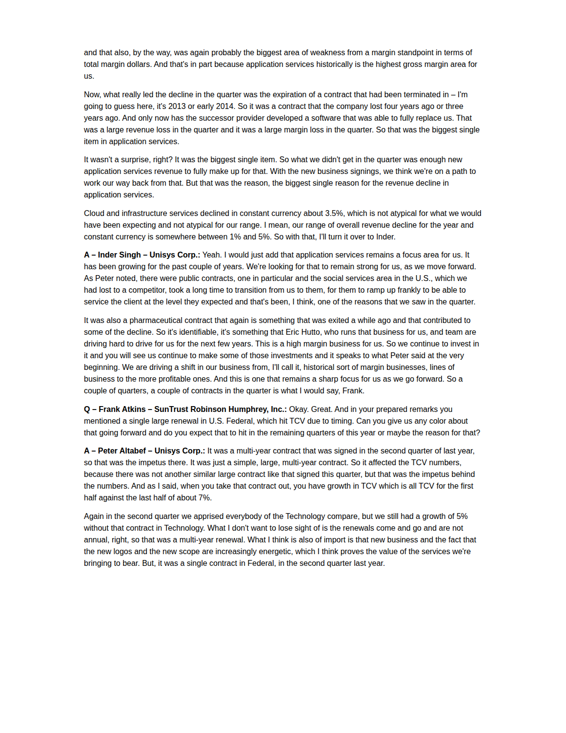and that also, by the way, was again probably the biggest area of weakness from a margin standpoint in terms of total margin dollars. And that's in part because application services historically is the highest gross margin area for us.
Now, what really led the decline in the quarter was the expiration of a contract that had been terminated in – I'm going to guess here, it's 2013 or early 2014. So it was a contract that the company lost four years ago or three years ago. And only now has the successor provider developed a software that was able to fully replace us. That was a large revenue loss in the quarter and it was a large margin loss in the quarter. So that was the biggest single item in application services.
It wasn't a surprise, right? It was the biggest single item. So what we didn't get in the quarter was enough new application services revenue to fully make up for that. With the new business signings, we think we're on a path to work our way back from that. But that was the reason, the biggest single reason for the revenue decline in application services.
Cloud and infrastructure services declined in constant currency about 3.5%, which is not atypical for what we would have been expecting and not atypical for our range. I mean, our range of overall revenue decline for the year and constant currency is somewhere between 1% and 5%. So with that, I'll turn it over to Inder.
A – Inder Singh – Unisys Corp.: Yeah. I would just add that application services remains a focus area for us. It has been growing for the past couple of years. We're looking for that to remain strong for us, as we move forward. As Peter noted, there were public contracts, one in particular and the social services area in the U.S., which we had lost to a competitor, took a long time to transition from us to them, for them to ramp up frankly to be able to service the client at the level they expected and that's been, I think, one of the reasons that we saw in the quarter.
It was also a pharmaceutical contract that again is something that was exited a while ago and that contributed to some of the decline. So it's identifiable, it's something that Eric Hutto, who runs that business for us, and team are driving hard to drive for us for the next few years. This is a high margin business for us. So we continue to invest in it and you will see us continue to make some of those investments and it speaks to what Peter said at the very beginning. We are driving a shift in our business from, I'll call it, historical sort of margin businesses, lines of business to the more profitable ones. And this is one that remains a sharp focus for us as we go forward. So a couple of quarters, a couple of contracts in the quarter is what I would say, Frank.
Q – Frank Atkins – SunTrust Robinson Humphrey, Inc.: Okay. Great. And in your prepared remarks you mentioned a single large renewal in U.S. Federal, which hit TCV due to timing. Can you give us any color about that going forward and do you expect that to hit in the remaining quarters of this year or maybe the reason for that?
A – Peter Altabef – Unisys Corp.: It was a multi-year contract that was signed in the second quarter of last year, so that was the impetus there. It was just a simple, large, multi-year contract. So it affected the TCV numbers, because there was not another similar large contract like that signed this quarter, but that was the impetus behind the numbers. And as I said, when you take that contract out, you have growth in TCV which is all TCV for the first half against the last half of about 7%.
Again in the second quarter we apprised everybody of the Technology compare, but we still had a growth of 5% without that contract in Technology. What I don't want to lose sight of is the renewals come and go and are not annual, right, so that was a multi-year renewal. What I think is also of import is that new business and the fact that the new logos and the new scope are increasingly energetic, which I think proves the value of the services we're bringing to bear. But, it was a single contract in Federal, in the second quarter last year.